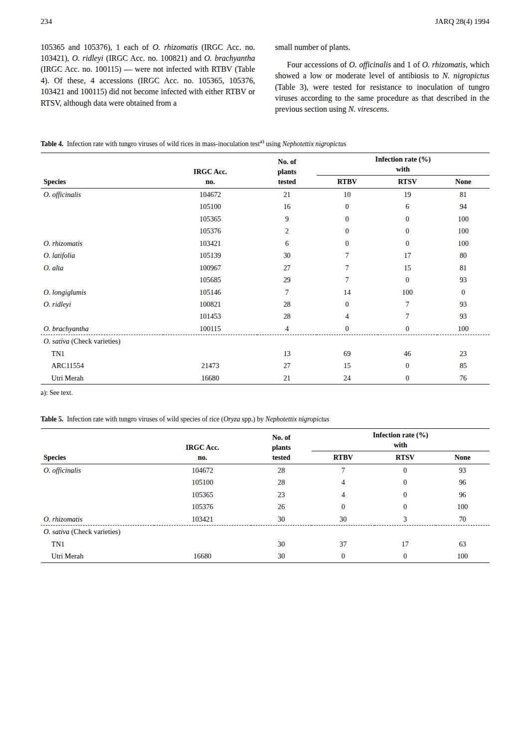234 JARQ 28(4) 1994
105365 and 105376), 1 each of O. rhizomatis (IRGC Acc. no. 103421), O. ridleyi (IRGC Acc. no. 100821) and O. brachyantha (IRGC Acc. no. 100115) — were not infected with RTBV (Table 4). Of these, 4 accessions (IRGC Acc. no. 105365, 105376, 103421 and 100115) did not become infected with either RTBV or RTSV, although data were obtained from a
small number of plants.
Four accessions of O. officinalis and 1 of O. rhizomatis, which showed a low or moderate level of antibiosis to N. nigropictus (Table 3), were tested for resistance to inoculation of tungro viruses according to the same procedure as that described in the previous section using N. virescens.
Table 4. Infection rate with tungro viruses of wild rices in mass-inoculation test a) using Nephotettix nigropictus
| Species | IRGC Acc. no. | No. of plants tested | Infection rate (%) with |
| --- | --- | --- | --- |
| RTBV | RTSV | None |
| O. officinalis | 104672 | 21 | 10 | 19 | 81 |
| | 105100 | 16 | 0 | 6 | 94 |
| | 105365 | 9 | 0 | 0 | 100 |
| | 105376 | 2 | 0 | 0 | 100 |
| O. rhizomatis | 103421 | 6 | 0 | 0 | 100 |
| O. latifolia | 105139 | 30 | 7 | 17 | 80 |
| O. alta | 100967 | 27 | 7 | 15 | 81 |
| | 105685 | 29 | 7 | 0 | 93 |
| O. longiglumis | 105146 | 7 | 14 | 100 | 0 |
| O. ridleyi | 100821 | 28 | 0 | 7 | 93 |
| | 101453 | 28 | 4 | 7 | 93 |
| O. brachyantha | 100115 | 4 | 0 | 0 | 100 |
| O. sativa (Check varieties) |
| TN1 | | 13 | 69 | 46 | 23 |
| ARC11554 | 21473 | 27 | 15 | 0 | 85 |
| Utri Merah | 16680 | 21 | 24 | 0 | 76 |
a): See text.
Table 5. Infection rate with tungro viruses of wild species of rice ( Oryza spp.) by Nephotettix nigropictus
| Species | IRGC Acc. no. | No. of plants tested | Infection rate (%) with |
| --- | --- | --- | --- |
| RTBV | RTSV | None |
| O. officinalis | 104672 | 28 | 7 | 0 | 93 |
| | 105100 | 28 | 4 | 0 | 96 |
| | 105365 | 23 | 4 | 0 | 96 |
| | 105376 | 26 | 0 | 0 | 100 |
| O. rhizomatis | 103421 | 30 | 30 | 3 | 70 |
| O. sativa (Check varieties) |
| TN1 | | 30 | 37 | 17 | 63 |
| Utri Merah | 16680 | 30 | 0 | 0 | 100 |